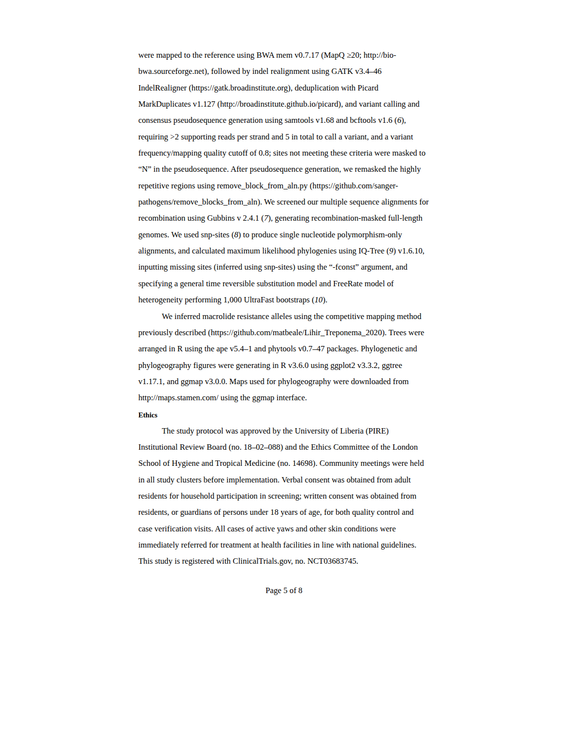were mapped to the reference using BWA mem v0.7.17 (MapQ ≥20; http://bio-bwa.sourceforge.net), followed by indel realignment using GATK v3.4–46 IndelRealigner (https://gatk.broadinstitute.org), deduplication with Picard MarkDuplicates v1.127 (http://broadinstitute.github.io/picard), and variant calling and consensus pseudosequence generation using samtools v1.68 and bcftools v1.6 (6), requiring >2 supporting reads per strand and 5 in total to call a variant, and a variant frequency/mapping quality cutoff of 0.8; sites not meeting these criteria were masked to “N” in the pseudosequence. After pseudosequence generation, we remasked the highly repetitive regions using remove_block_from_aln.py (https://github.com/sanger-pathogens/remove_blocks_from_aln). We screened our multiple sequence alignments for recombination using Gubbins v 2.4.1 (7), generating recombination-masked full-length genomes. We used snp-sites (8) to produce single nucleotide polymorphism-only alignments, and calculated maximum likelihood phylogenies using IQ-Tree (9) v1.6.10, inputting missing sites (inferred using snp-sites) using the “-fconst” argument, and specifying a general time reversible substitution model and FreeRate model of heterogeneity performing 1,000 UltraFast bootstraps (10).
We inferred macrolide resistance alleles using the competitive mapping method previously described (https://github.com/matbeale/Lihir_Treponema_2020). Trees were arranged in R using the ape v5.4–1 and phytools v0.7–47 packages. Phylogenetic and phylogeography figures were generating in R v3.6.0 using ggplot2 v3.3.2, ggtree v1.17.1, and ggmap v3.0.0. Maps used for phylogeography were downloaded from http://maps.stamen.com/ using the ggmap interface.
Ethics
The study protocol was approved by the University of Liberia (PIRE) Institutional Review Board (no. 18–02–088) and the Ethics Committee of the London School of Hygiene and Tropical Medicine (no. 14698). Community meetings were held in all study clusters before implementation. Verbal consent was obtained from adult residents for household participation in screening; written consent was obtained from residents, or guardians of persons under 18 years of age, for both quality control and case verification visits. All cases of active yaws and other skin conditions were immediately referred for treatment at health facilities in line with national guidelines. This study is registered with ClinicalTrials.gov, no. NCT03683745.
Page 5 of 8